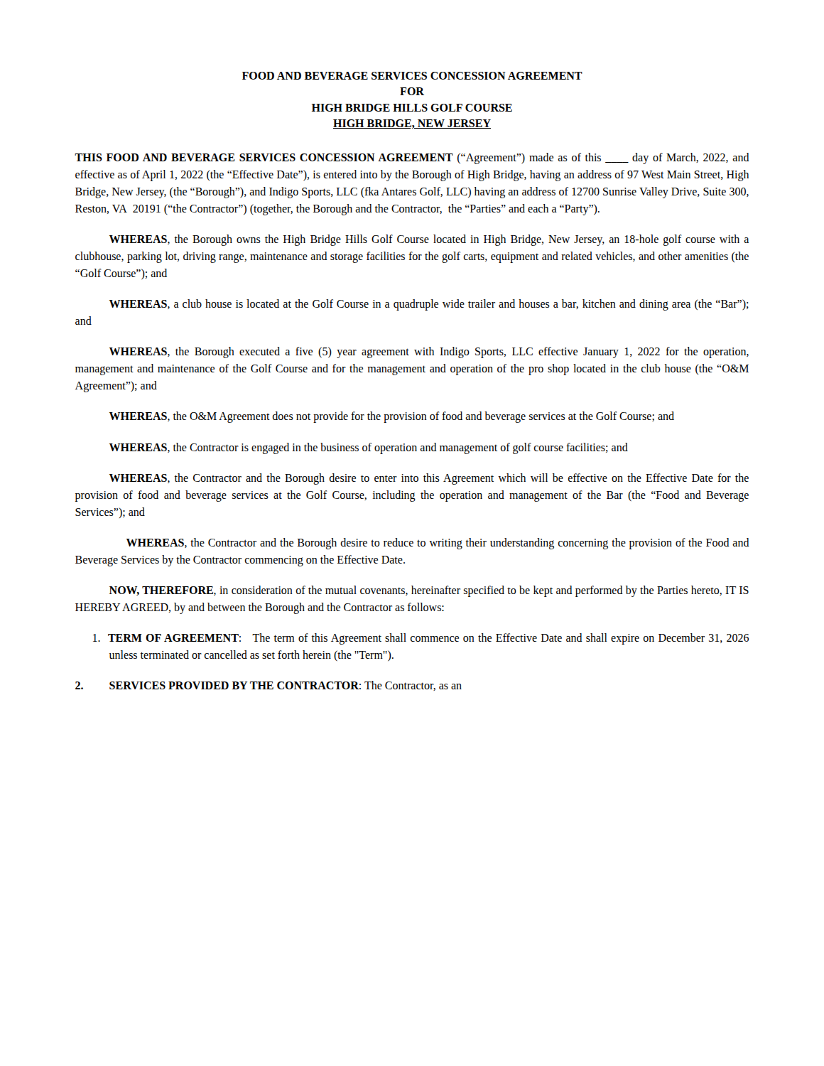FOOD AND BEVERAGE SERVICES CONCESSION AGREEMENT
FOR
HIGH BRIDGE HILLS GOLF COURSE
HIGH BRIDGE, NEW JERSEY
THIS FOOD AND BEVERAGE SERVICES CONCESSION AGREEMENT (“Agreement”) made as of this ____ day of March, 2022, and effective as of April 1, 2022 (the “Effective Date”), is entered into by the Borough of High Bridge, having an address of 97 West Main Street, High Bridge, New Jersey, (the “Borough”), and Indigo Sports, LLC (fka Antares Golf, LLC) having an address of 12700 Sunrise Valley Drive, Suite 300, Reston, VA 20191 (“the Contractor”) (together, the Borough and the Contractor, the “Parties” and each a “Party”).
WHEREAS, the Borough owns the High Bridge Hills Golf Course located in High Bridge, New Jersey, an 18-hole golf course with a clubhouse, parking lot, driving range, maintenance and storage facilities for the golf carts, equipment and related vehicles, and other amenities (the “Golf Course”); and
WHEREAS, a club house is located at the Golf Course in a quadruple wide trailer and houses a bar, kitchen and dining area (the “Bar”); and
WHEREAS, the Borough executed a five (5) year agreement with Indigo Sports, LLC effective January 1, 2022 for the operation, management and maintenance of the Golf Course and for the management and operation of the pro shop located in the club house (the “O&M Agreement”); and
WHEREAS, the O&M Agreement does not provide for the provision of food and beverage services at the Golf Course; and
WHEREAS, the Contractor is engaged in the business of operation and management of golf course facilities; and
WHEREAS, the Contractor and the Borough desire to enter into this Agreement which will be effective on the Effective Date for the provision of food and beverage services at the Golf Course, including the operation and management of the Bar (the “Food and Beverage Services”); and
WHEREAS, the Contractor and the Borough desire to reduce to writing their understanding concerning the provision of the Food and Beverage Services by the Contractor commencing on the Effective Date.
NOW, THEREFORE, in consideration of the mutual covenants, hereinafter specified to be kept and performed by the Parties hereto, IT IS HEREBY AGREED, by and between the Borough and the Contractor as follows:
1. TERM OF AGREEMENT: The term of this Agreement shall commence on the Effective Date and shall expire on December 31, 2026 unless terminated or cancelled as set forth herein (the "Term").
2. SERVICES PROVIDED BY THE CONTRACTOR: The Contractor, as an